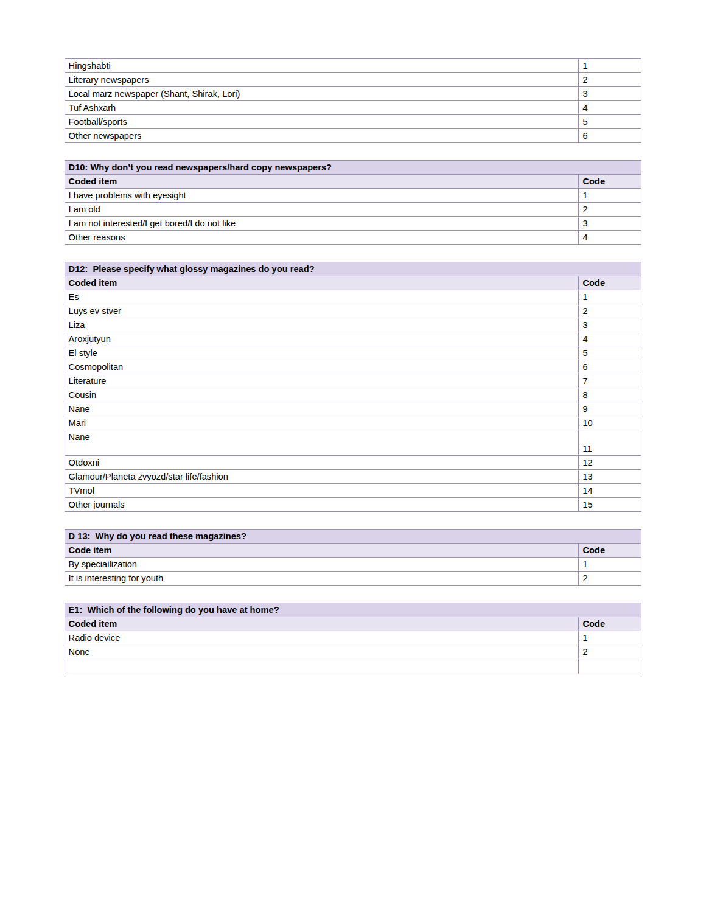| Hingshabti | 1 |
| Literary newspapers | 2 |
| Local marz newspaper (Shant, Shirak, Lori) | 3 |
| Tuf Ashxarh | 4 |
| Football/sports | 5 |
| Other newspapers | 6 |
| D10: Why don’t you read newspapers/hard copy newspapers? |
| Coded item | Code |
| I have problems with eyesight | 1 |
| I am old | 2 |
| I am not interested/I get bored/I do not like | 3 |
| Other reasons | 4 |
| D12: Please specify what glossy magazines do you read? |
| Coded item | Code |
| Es | 1 |
| Luys ev stver | 2 |
| Liza | 3 |
| Aroxjutyun | 4 |
| El style | 5 |
| Cosmopolitan | 6 |
| Literature | 7 |
| Cousin | 8 |
| Nane | 9 |
| Mari | 10 |
| Nane | 11 |
| Otdoxni | 12 |
| Glamour/Planeta zvyozd/star life/fashion | 13 |
| TVmol | 14 |
| Other journals | 15 |
| D 13: Why do you read these magazines? |
| Code item | Code |
| By speciailization | 1 |
| It is interesting for youth | 2 |
| E1: Which of the following do you have at home? |
| Coded item | Code |
| Radio device | 1 |
| None | 2 |